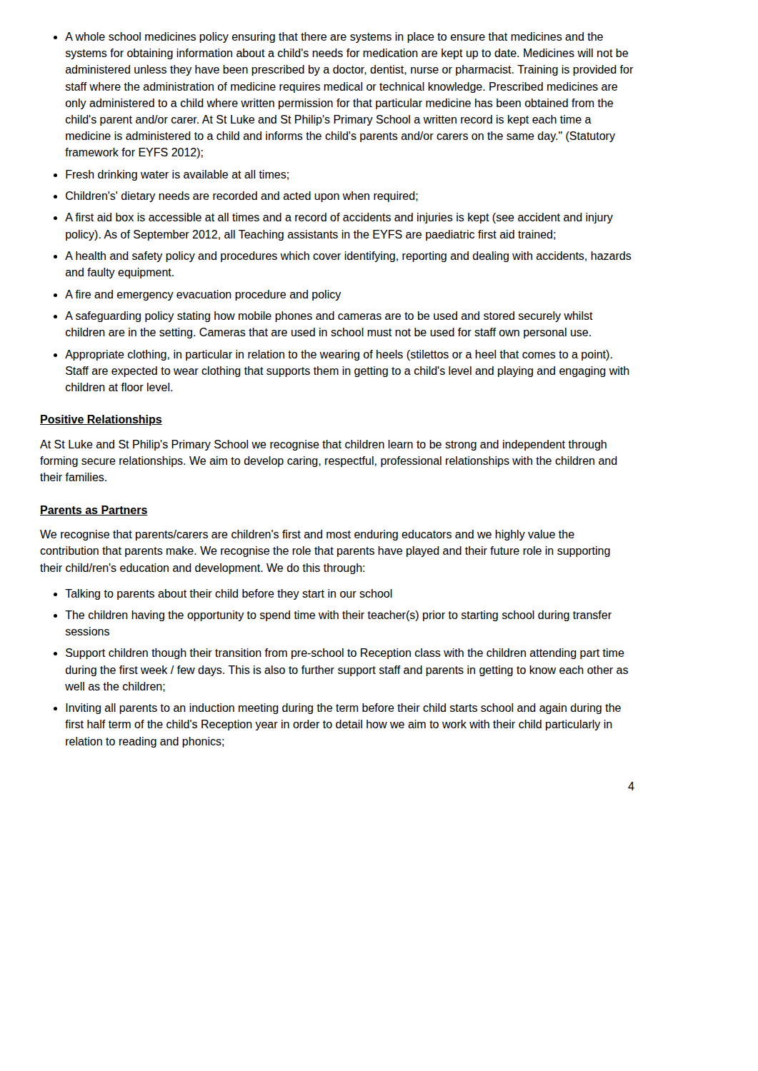A whole school medicines policy ensuring that there are systems in place to ensure that medicines and the systems for obtaining information about a child's needs for medication are kept up to date. Medicines will not be administered unless they have been prescribed by a doctor, dentist, nurse or pharmacist. Training is provided for staff where the administration of medicine requires medical or technical knowledge. Prescribed medicines are only administered to a child where written permission for that particular medicine has been obtained from the child's parent and/or carer. At St Luke and St Philip's Primary School a written record is kept each time a medicine is administered to a child and informs the child's parents and/or carers on the same day." (Statutory framework for EYFS 2012);
Fresh drinking water is available at all times;
Children's' dietary needs are recorded and acted upon when required;
A first aid box is accessible at all times and a record of accidents and injuries is kept (see accident and injury policy). As of September 2012, all Teaching assistants in the EYFS are paediatric first aid trained;
A health and safety policy and procedures which cover identifying, reporting and dealing with accidents, hazards and faulty equipment.
A fire and emergency evacuation procedure and policy
A safeguarding policy stating how mobile phones and cameras are to be used and stored securely whilst children are in the setting. Cameras that are used in school must not be used for staff own personal use.
Appropriate clothing, in particular in relation to the wearing of heels (stilettos or a heel that comes to a point). Staff are expected to wear clothing that supports them in getting to a child's level and playing and engaging with children at floor level.
Positive Relationships
At St Luke and St Philip's Primary School we recognise that children learn to be strong and independent through forming secure relationships. We aim to develop caring, respectful, professional relationships with the children and their families.
Parents as Partners
We recognise that parents/carers are children's first and most enduring educators and we highly value the contribution that parents make. We recognise the role that parents have played and their future role in supporting their child/ren's education and development. We do this through:
Talking to parents about their child before they start in our school
The children having the opportunity to spend time with their teacher(s) prior to starting school during transfer sessions
Support children though their transition from pre-school to Reception class with the children attending part time during the first week / few days. This is also to further support staff and parents in getting to know each other as well as the children;
Inviting all parents to an induction meeting during the term before their child starts school and again during the first half term of the child's Reception year in order to detail how we aim to work with their child particularly in relation to reading and phonics;
4